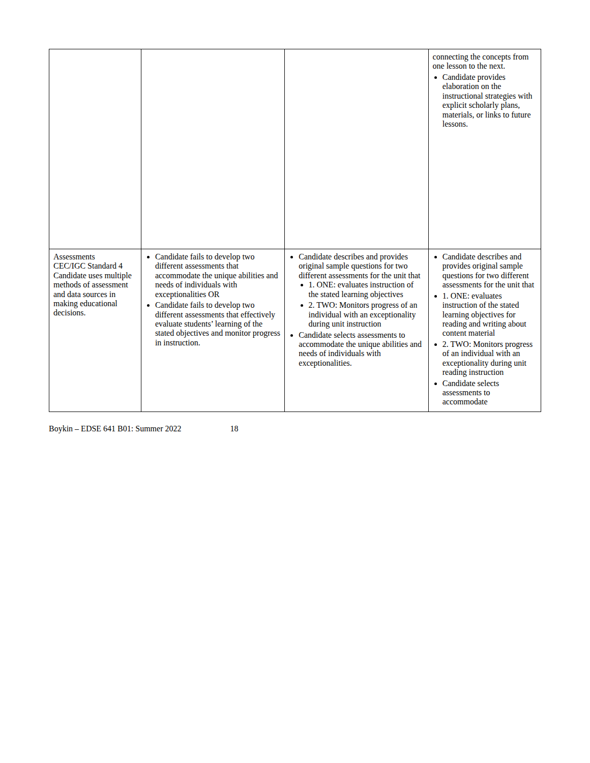| | | | connecting the concepts from one lesson to the next. Candidate provides elaboration on the instructional strategies with explicit scholarly plans, materials, or links to future lessons. |
| Assessments CEC/IGC Standard 4 Candidate uses multiple methods of assessment and data sources in making educational decisions. | Candidate fails to develop two different assessments that accommodate the unique abilities and needs of individuals with exceptionalities OR Candidate fails to develop two different assessments that effectively evaluate students’ learning of the stated objectives and monitor progress in instruction. | Candidate describes and provides original sample questions for two different assessments for the unit that 1. ONE: evaluates instruction of the stated learning objectives 2. TWO: Monitors progress of an individual with an exceptionality during unit instruction Candidate selects assessments to accommodate the unique abilities and needs of individuals with exceptionalities. | Candidate describes and provides original sample questions for two different assessments for the unit that 1. ONE: evaluates instruction of the stated learning objectives for reading and writing about content material 2. TWO: Monitors progress of an individual with an exceptionality during unit reading instruction Candidate selects assessments to accommodate |
Boykin – EDSE 641 B01: Summer 2022 18